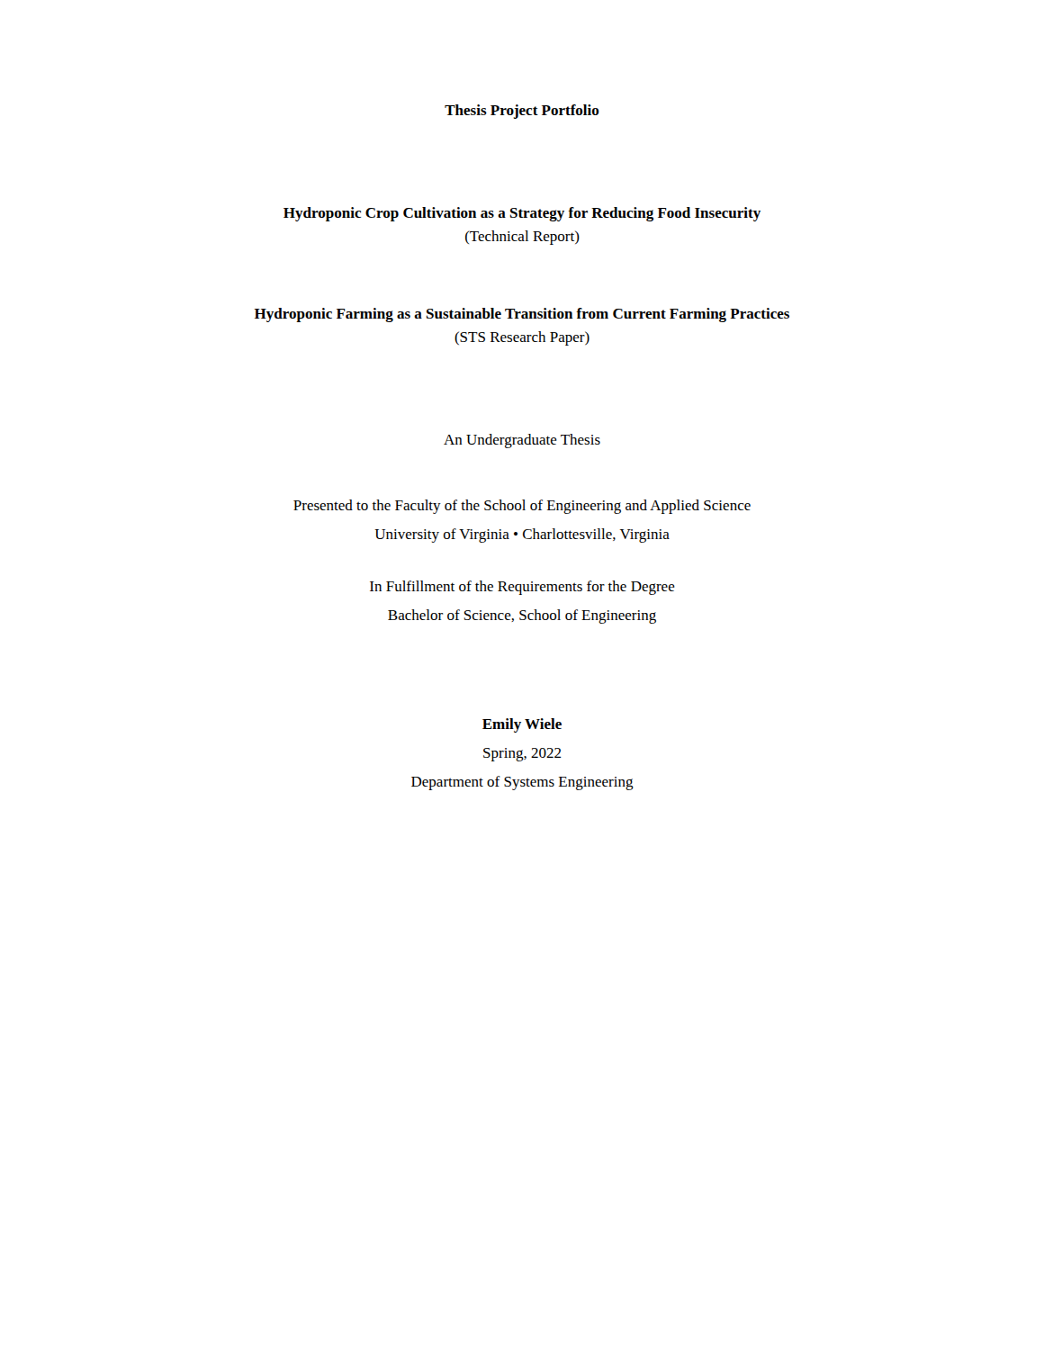Thesis Project Portfolio
Hydroponic Crop Cultivation as a Strategy for Reducing Food Insecurity
(Technical Report)
Hydroponic Farming as a Sustainable Transition from Current Farming Practices
(STS Research Paper)
An Undergraduate Thesis
Presented to the Faculty of the School of Engineering and Applied Science
University of Virginia • Charlottesville, Virginia
In Fulfillment of the Requirements for the Degree
Bachelor of Science, School of Engineering
Emily Wiele
Spring, 2022
Department of Systems Engineering